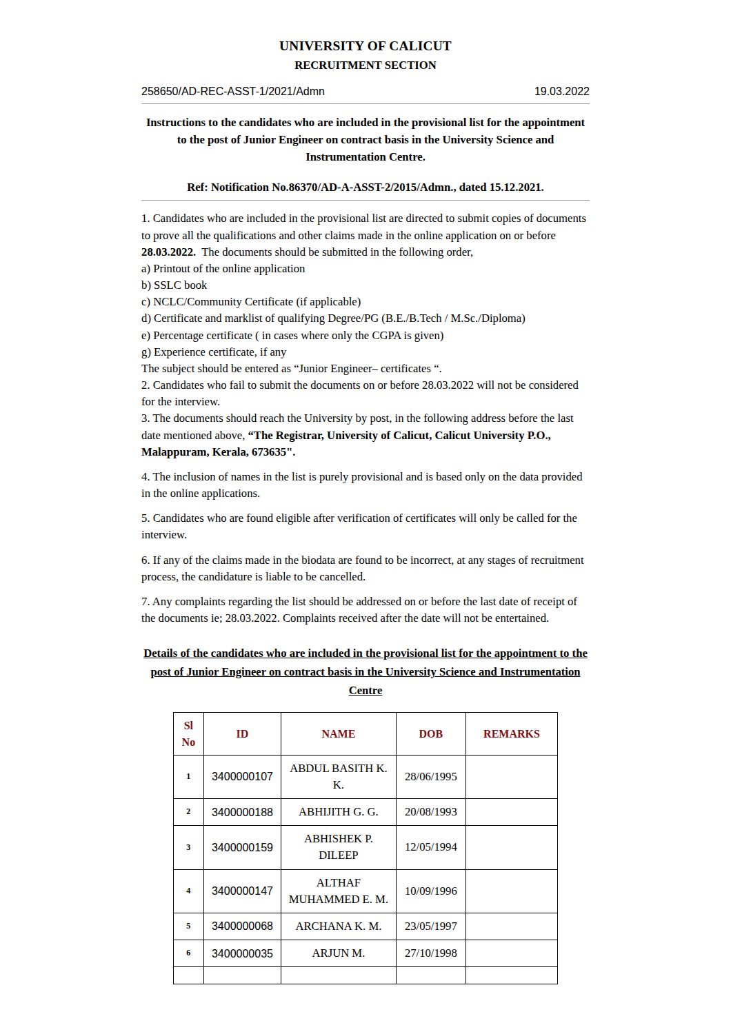UNIVERSITY OF CALICUT
RECRUITMENT SECTION
258650/AD-REC-ASST-1/2021/Admn 19.03.2022
Instructions to the candidates who are included in the provisional list for the appointment to the post of Junior Engineer on contract basis in the University Science and Instrumentation Centre.
Ref: Notification No.86370/AD-A-ASST-2/2015/Admn., dated 15.12.2021.
1. Candidates who are included in the provisional list are directed to submit copies of documents to prove all the qualifications and other claims made in the online application on or before 28.03.2022. The documents should be submitted in the following order,
a) Printout of the online application
b) SSLC book
c) NCLC/Community Certificate (if applicable)
d) Certificate and marklist of qualifying Degree/PG (B.E./B.Tech / M.Sc./Diploma)
e) Percentage certificate ( in cases where only the CGPA is given)
g) Experience certificate, if any
The subject should be entered as “Junior Engineer– certificates “.
2. Candidates who fail to submit the documents on or before 28.03.2022 will not be considered for the interview.
3. The documents should reach the University by post, in the following address before the last date mentioned above, “The Registrar, University of Calicut, Calicut University P.O., Malappuram, Kerala, 673635".
4. The inclusion of names in the list is purely provisional and is based only on the data provided in the online applications.
5. Candidates who are found eligible after verification of certificates will only be called for the interview.
6. If any of the claims made in the biodata are found to be incorrect, at any stages of recruitment process, the candidature is liable to be cancelled.
7. Any complaints regarding the list should be addressed on or before the last date of receipt of the documents ie; 28.03.2022. Complaints received after the date will not be entertained.
Details of the candidates who are included in the provisional list for the appointment to the post of Junior Engineer on contract basis in the University Science and Instrumentation Centre
| Sl No | ID | NAME | DOB | REMARKS |
| --- | --- | --- | --- | --- |
| 1 | 3400000107 | ABDUL BASITH K. K. | 28/06/1995 | |
| 2 | 3400000188 | ABHIJITH G. G. | 20/08/1993 | |
| 3 | 3400000159 | ABHISHEK P. DILEEP | 12/05/1994 | |
| 4 | 3400000147 | ALTHAF MUHAMMED E. M. | 10/09/1996 | |
| 5 | 3400000068 | ARCHANA K. M. | 23/05/1997 | |
| 6 | 3400000035 | ARJUN M. | 27/10/1998 | |